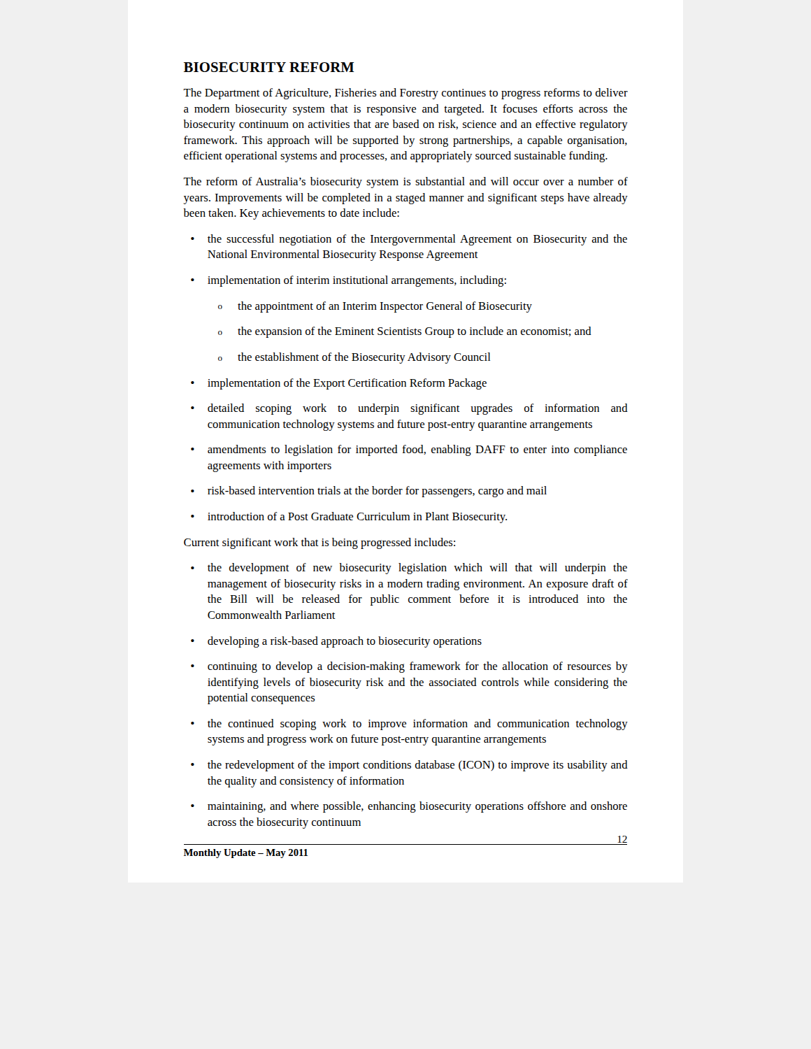BIOSECURITY REFORM
The Department of Agriculture, Fisheries and Forestry continues to progress reforms to deliver a modern biosecurity system that is responsive and targeted. It focuses efforts across the biosecurity continuum on activities that are based on risk, science and an effective regulatory framework. This approach will be supported by strong partnerships, a capable organisation, efficient operational systems and processes, and appropriately sourced sustainable funding.
The reform of Australia’s biosecurity system is substantial and will occur over a number of years. Improvements will be completed in a staged manner and significant steps have already been taken. Key achievements to date include:
the successful negotiation of the Intergovernmental Agreement on Biosecurity and the National Environmental Biosecurity Response Agreement
implementation of interim institutional arrangements, including:
the appointment of an Interim Inspector General of Biosecurity
the expansion of the Eminent Scientists Group to include an economist; and
the establishment of the Biosecurity Advisory Council
implementation of the Export Certification Reform Package
detailed scoping work to underpin significant upgrades of information and communication technology systems and future post-entry quarantine arrangements
amendments to legislation for imported food, enabling DAFF to enter into compliance agreements with importers
risk-based intervention trials at the border for passengers, cargo and mail
introduction of a Post Graduate Curriculum in Plant Biosecurity.
Current significant work that is being progressed includes:
the development of new biosecurity legislation which will that will underpin the management of biosecurity risks in a modern trading environment. An exposure draft of the Bill will be released for public comment before it is introduced into the Commonwealth Parliament
developing a risk-based approach to biosecurity operations
continuing to develop a decision-making framework for the allocation of resources by identifying levels of biosecurity risk and the associated controls while considering the potential consequences
the continued scoping work to improve information and communication technology systems and progress work on future post-entry quarantine arrangements
the redevelopment of the import conditions database (ICON) to improve its usability and the quality and consistency of information
maintaining, and where possible, enhancing biosecurity operations offshore and onshore across the biosecurity continuum
12
Monthly Update – May 2011